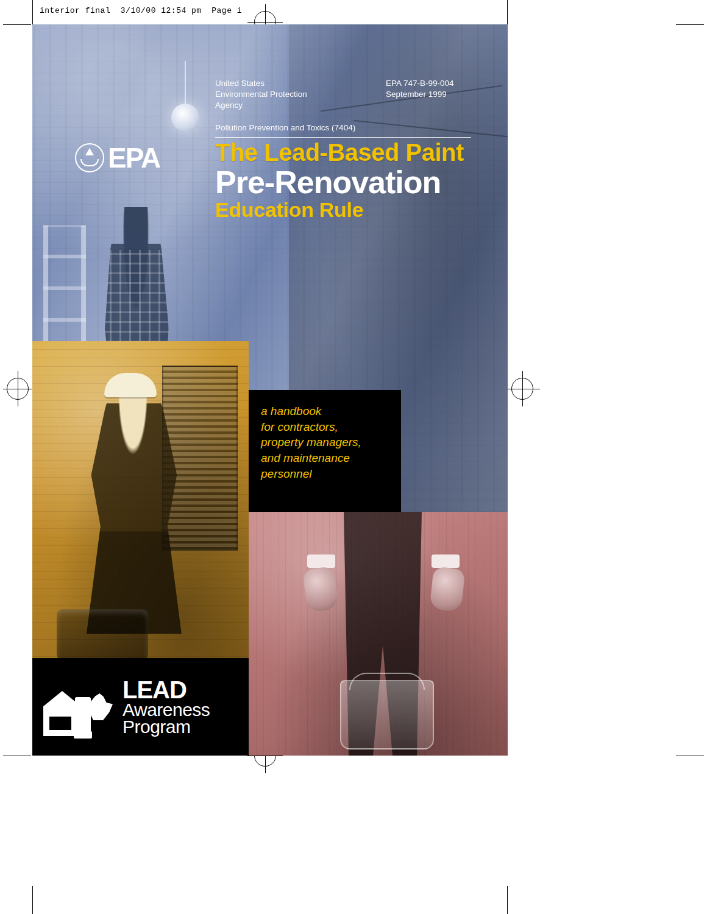interior final 3/10/00 12:54 pm Page i
United States
Environmental Protection
Agency
EPA 747-B-99-004
September 1999
Pollution Prevention and Toxics (7404)
EPA
The Lead-Based Paint
Pre-Renovation
Education Rule
a handbook
for contractors,
property managers,
and maintenance
personnel
LEAD
Awareness
Program